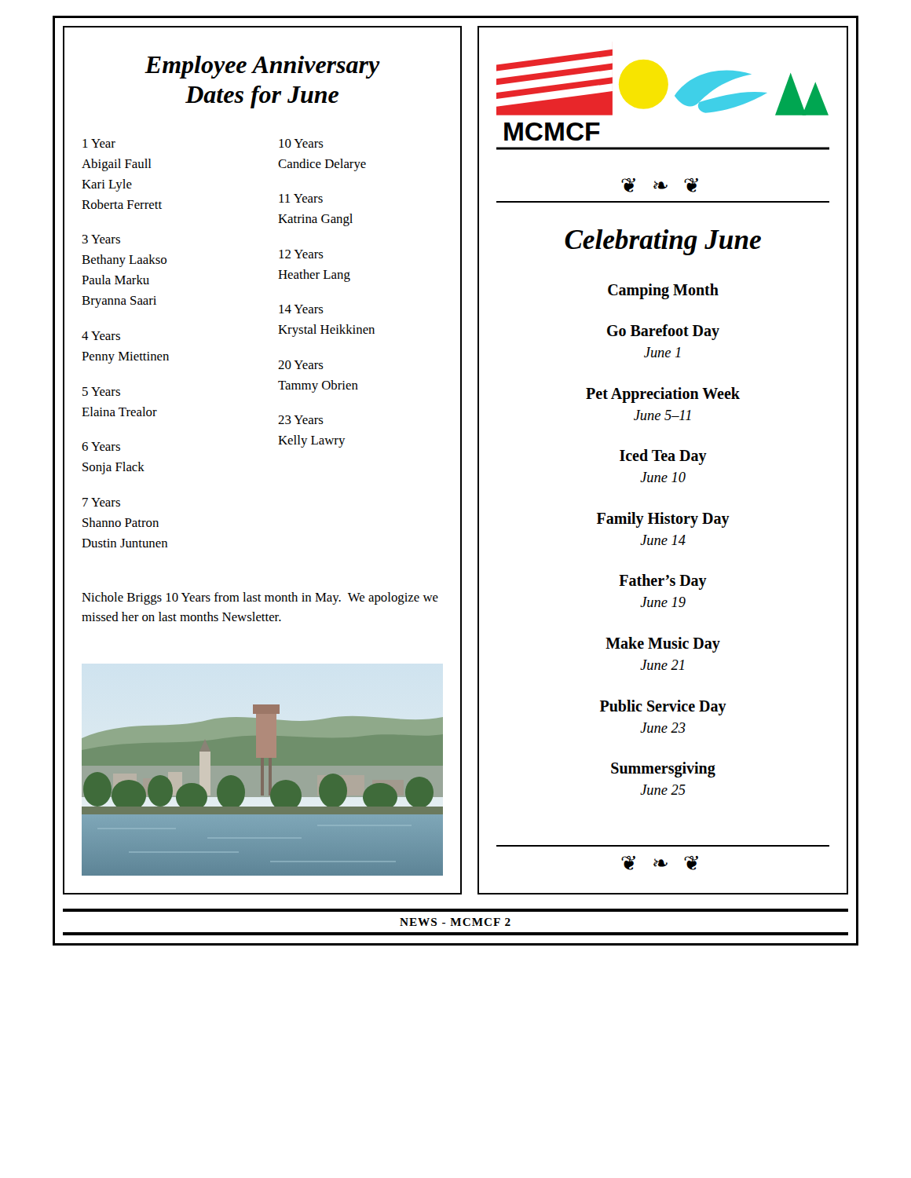Employee Anniversary
Dates for June
1 Year Abigail Faull
Kari Lyle
Roberta Ferrett
3 Years Bethany Laakso
Paula Marku
Bryanna Saari
4 Years Penny Miettinen
5 Years Elaina Trealor
6 Years Sonja Flack
7 Years Shanno Patron
Dustin Juntunen
10 Years Candice Delarye
11 Years Katrina Gangl
12 Years Heather Lang
14 Years Krystal Heikkinen
20 Years Tammy Obrien
23 Years Kelly Lawry
Nichole Briggs 10 Years from last month in May. We apologize we missed her on last months Newsletter.
MCMCF
❦ ❧ ❦
Celebrating June
Camping Month
Go Barefoot Day June 1
Pet Appreciation Week June 5–11
Iced Tea Day June 10
Family History Day June 14
Father’s Day June 19
Make Music Day June 21
Public Service Day June 23
Summersgiving June 25
❦ ❧ ❦
NEWS - MCMCF 2